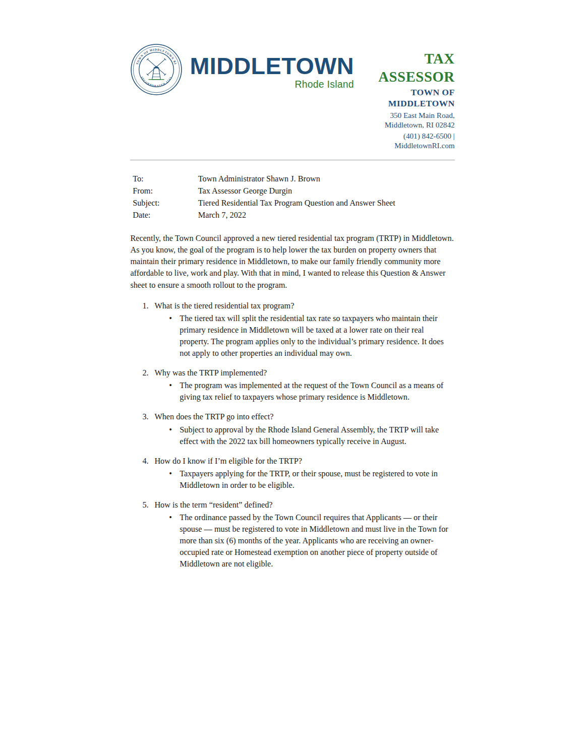TOWN OF MIDDLETOWN RI INCORPORATED 1743
MIDDLETOWN
Rhode Island
TAX ASSESSOR
TOWN OF MIDDLETOWN
350 East Main Road, Middletown, RI 02842
(401) 842-6500 | MiddletownRI.com
| To: | Town Administrator Shawn J. Brown |
| From: | Tax Assessor George Durgin |
| Subject: | Tiered Residential Tax Program Question and Answer Sheet |
| Date: | March 7, 2022 |
Recently, the Town Council approved a new tiered residential tax program (TRTP) in Middletown. As you know, the goal of the program is to help lower the tax burden on property owners that maintain their primary residence in Middletown, to make our family friendly community more affordable to live, work and play. With that in mind, I wanted to release this Question & Answer sheet to ensure a smooth rollout to the program.
What is the tiered residential tax program?
The tiered tax will split the residential tax rate so taxpayers who maintain their primary residence in Middletown will be taxed at a lower rate on their real property. The program applies only to the individual’s primary residence. It does not apply to other properties an individual may own.
Why was the TRTP implemented?
The program was implemented at the request of the Town Council as a means of giving tax relief to taxpayers whose primary residence is Middletown.
When does the TRTP go into effect?
Subject to approval by the Rhode Island General Assembly, the TRTP will take effect with the 2022 tax bill homeowners typically receive in August.
How do I know if I’m eligible for the TRTP?
Taxpayers applying for the TRTP, or their spouse, must be registered to vote in Middletown in order to be eligible.
How is the term “resident” defined?
The ordinance passed by the Town Council requires that Applicants — or their spouse — must be registered to vote in Middletown and must live in the Town for more than six (6) months of the year. Applicants who are receiving an owner-occupied rate or Homestead exemption on another piece of property outside of Middletown are not eligible.